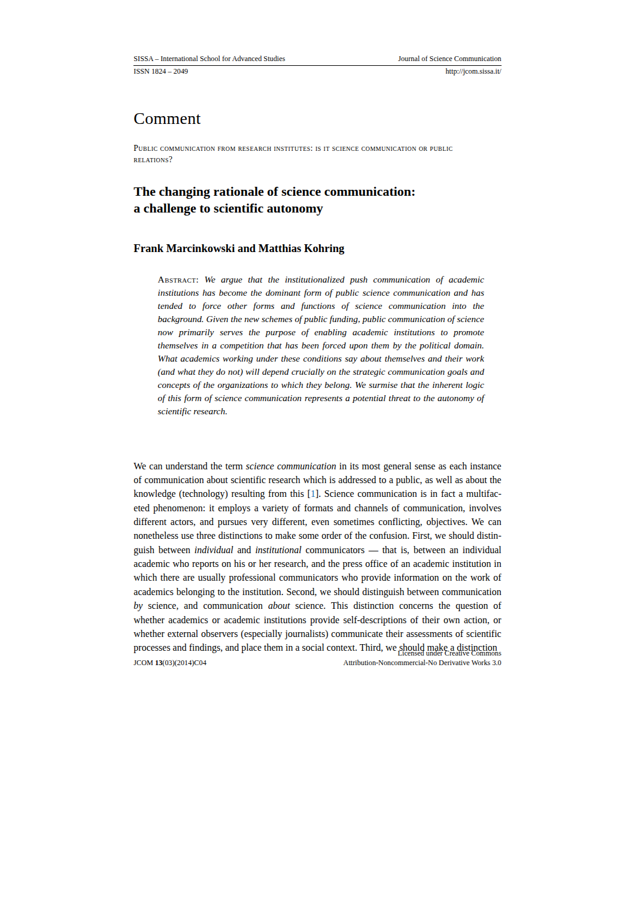SISSA – International School for Advanced Studies
Journal of Science Communication
ISSN 1824 – 2049
http://jcom.sissa.it/
Comment
Public communication from research institutes: is it science communication or public relations?
The changing rationale of science communication:
a challenge to scientific autonomy
Frank Marcinkowski and Matthias Kohring
Abstract: We argue that the institutionalized push communication of academic institutions has become the dominant form of public science communication and has tended to force other forms and functions of science communication into the background. Given the new schemes of public funding, public communication of science now primarily serves the purpose of enabling academic institutions to promote themselves in a competition that has been forced upon them by the political domain. What academics working under these conditions say about themselves and their work (and what they do not) will depend crucially on the strategic communication goals and concepts of the organizations to which they belong. We surmise that the inherent logic of this form of science communication represents a potential threat to the autonomy of scientific research.
We can understand the term science communication in its most general sense as each instance of communication about scientific research which is addressed to a public, as well as about the knowledge (technology) resulting from this [1]. Science communication is in fact a multifaceted phenomenon: it employs a variety of formats and channels of communication, involves different actors, and pursues very different, even sometimes conflicting, objectives. We can nonetheless use three distinctions to make some order of the confusion. First, we should distinguish between individual and institutional communicators — that is, between an individual academic who reports on his or her research, and the press office of an academic institution in which there are usually professional communicators who provide information on the work of academics belonging to the institution. Second, we should distinguish between communication by science, and communication about science. This distinction concerns the question of whether academics or academic institutions provide self-descriptions of their own action, or whether external observers (especially journalists) communicate their assessments of scientific processes and findings, and place them in a social context. Third, we should make a distinction
JCOM 13(03)(2014)C04
Licensed under Creative Commons
Attribution-Noncommercial-No Derivative Works 3.0